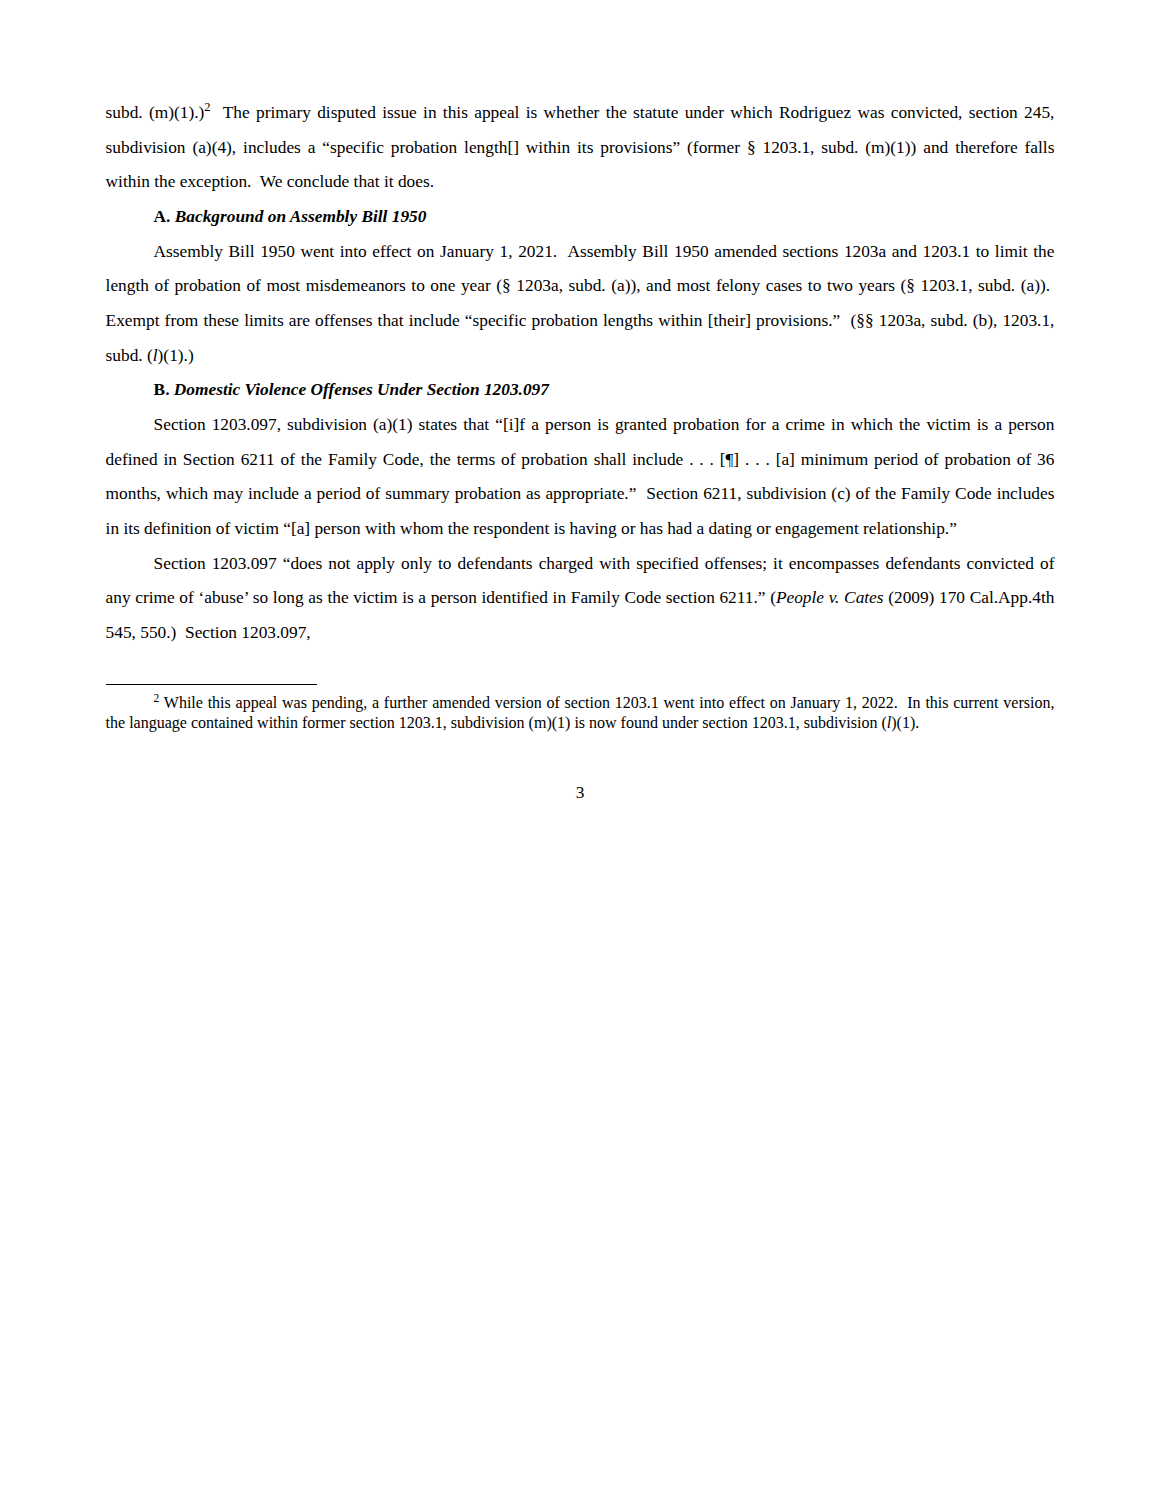subd. (m)(1).)2 The primary disputed issue in this appeal is whether the statute under which Rodriguez was convicted, section 245, subdivision (a)(4), includes a “specific probation length[] within its provisions” (former § 1203.1, subd. (m)(1)) and therefore falls within the exception. We conclude that it does.
A. Background on Assembly Bill 1950
Assembly Bill 1950 went into effect on January 1, 2021. Assembly Bill 1950 amended sections 1203a and 1203.1 to limit the length of probation of most misdemeanors to one year (§ 1203a, subd. (a)), and most felony cases to two years (§ 1203.1, subd. (a)). Exempt from these limits are offenses that include “specific probation lengths within [their] provisions.” (§§ 1203a, subd. (b), 1203.1, subd. (l)(1).)
B. Domestic Violence Offenses Under Section 1203.097
Section 1203.097, subdivision (a)(1) states that “[i]f a person is granted probation for a crime in which the victim is a person defined in Section 6211 of the Family Code, the terms of probation shall include . . . [¶] . . . [a] minimum period of probation of 36 months, which may include a period of summary probation as appropriate.” Section 6211, subdivision (c) of the Family Code includes in its definition of victim “[a] person with whom the respondent is having or has had a dating or engagement relationship.”
Section 1203.097 “does not apply only to defendants charged with specified offenses; it encompasses defendants convicted of any crime of ‘abuse’ so long as the victim is a person identified in Family Code section 6211.” (People v. Cates (2009) 170 Cal.App.4th 545, 550.) Section 1203.097,
2 While this appeal was pending, a further amended version of section 1203.1 went into effect on January 1, 2022. In this current version, the language contained within former section 1203.1, subdivision (m)(1) is now found under section 1203.1, subdivision (l)(1).
3